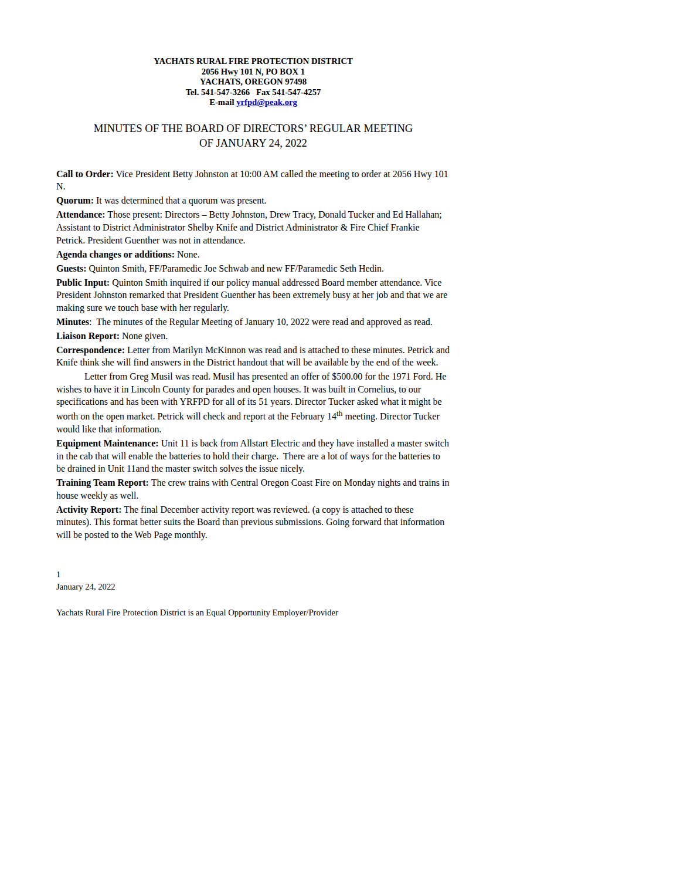YACHATS RURAL FIRE PROTECTION DISTRICT
2056 Hwy 101 N, PO BOX 1
YACHATS, OREGON 97498
Tel. 541-547-3266 Fax 541-547-4257
E-mail yrfpd@peak.org
MINUTES OF THE BOARD OF DIRECTORS’ REGULAR MEETING
OF JANUARY 24, 2022
Call to Order: Vice President Betty Johnston at 10:00 AM called the meeting to order at 2056 Hwy 101 N.
Quorum: It was determined that a quorum was present.
Attendance: Those present: Directors – Betty Johnston, Drew Tracy, Donald Tucker and Ed Hallahan; Assistant to District Administrator Shelby Knife and District Administrator & Fire Chief Frankie Petrick. President Guenther was not in attendance.
Agenda changes or additions: None.
Guests: Quinton Smith, FF/Paramedic Joe Schwab and new FF/Paramedic Seth Hedin.
Public Input: Quinton Smith inquired if our policy manual addressed Board member attendance. Vice President Johnston remarked that President Guenther has been extremely busy at her job and that we are making sure we touch base with her regularly.
Minutes: The minutes of the Regular Meeting of January 10, 2022 were read and approved as read.
Liaison Report: None given.
Correspondence: Letter from Marilyn McKinnon was read and is attached to these minutes. Petrick and Knife think she will find answers in the District handout that will be available by the end of the week.
Letter from Greg Musil was read. Musil has presented an offer of $500.00 for the 1971 Ford. He wishes to have it in Lincoln County for parades and open houses. It was built in Cornelius, to our specifications and has been with YRFPD for all of its 51 years. Director Tucker asked what it might be worth on the open market. Petrick will check and report at the February 14th meeting. Director Tucker would like that information.
Equipment Maintenance: Unit 11 is back from Allstart Electric and they have installed a master switch in the cab that will enable the batteries to hold their charge. There are a lot of ways for the batteries to be drained in Unit 11and the master switch solves the issue nicely.
Training Team Report: The crew trains with Central Oregon Coast Fire on Monday nights and trains in house weekly as well.
Activity Report: The final December activity report was reviewed. (a copy is attached to these minutes). This format better suits the Board than previous submissions. Going forward that information will be posted to the Web Page monthly.
1
January 24, 2022
Yachats Rural Fire Protection District is an Equal Opportunity Employer/Provider